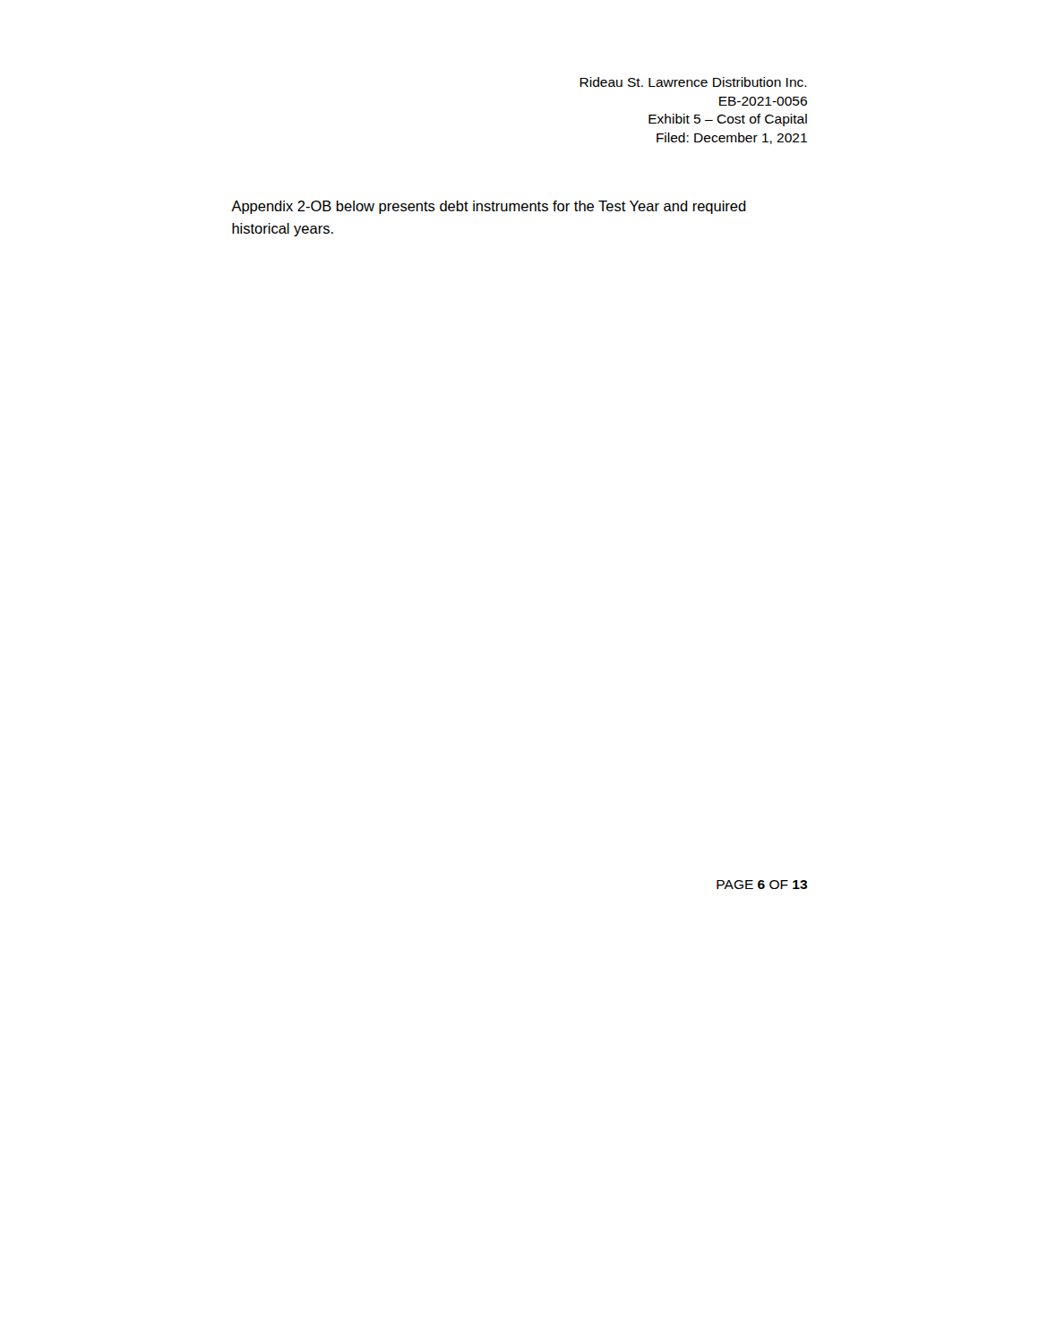Rideau St. Lawrence Distribution Inc.
EB-2021-0056
Exhibit 5 – Cost of Capital
Filed: December 1, 2021
Appendix 2-OB below presents debt instruments for the Test Year and required historical years.
PAGE 6 OF 13